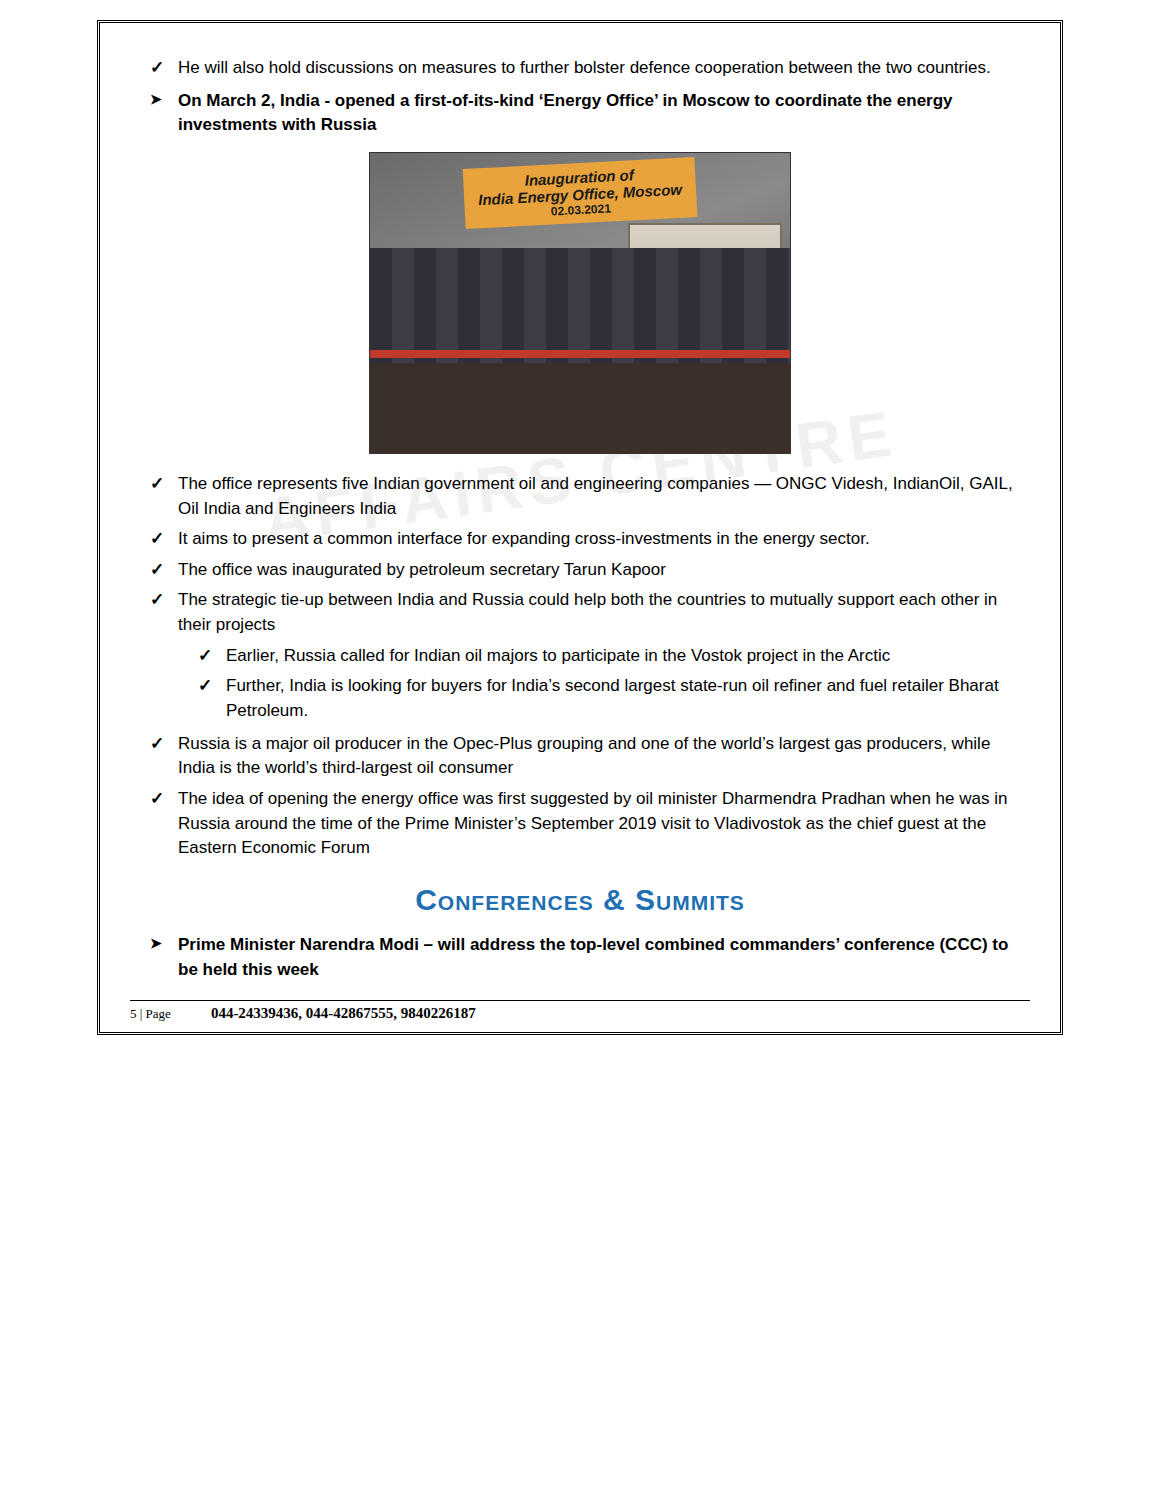AFFAIRS CENTRE
He will also hold discussions on measures to further bolster defence cooperation between the two countries.
On March 2, India - opened a first-of-its-kind ‘Energy Office’ in Moscow to coordinate the energy investments with Russia
Inauguration of
India Energy Office, Moscow02.03.2021
The office represents five Indian government oil and engineering companies — ONGC Videsh, IndianOil, GAIL, Oil India and Engineers India
It aims to present a common interface for expanding cross-investments in the energy sector.
The office was inaugurated by petroleum secretary Tarun Kapoor
The strategic tie-up between India and Russia could help both the countries to mutually support each other in their projects
Earlier, Russia called for Indian oil majors to participate in the Vostok project in the Arctic
Further, India is looking for buyers for India’s second largest state-run oil refiner and fuel retailer Bharat Petroleum.
Russia is a major oil producer in the Opec-Plus grouping and one of the world’s largest gas producers, while India is the world’s third-largest oil consumer
The idea of opening the energy office was first suggested by oil minister Dharmendra Pradhan when he was in Russia around the time of the Prime Minister’s September 2019 visit to Vladivostok as the chief guest at the Eastern Economic Forum
Conferences & Summits
Prime Minister Narendra Modi – will address the top-level combined commanders’ conference (CCC) to be held this week
5 | Page 044-24339436, 044-42867555, 9840226187